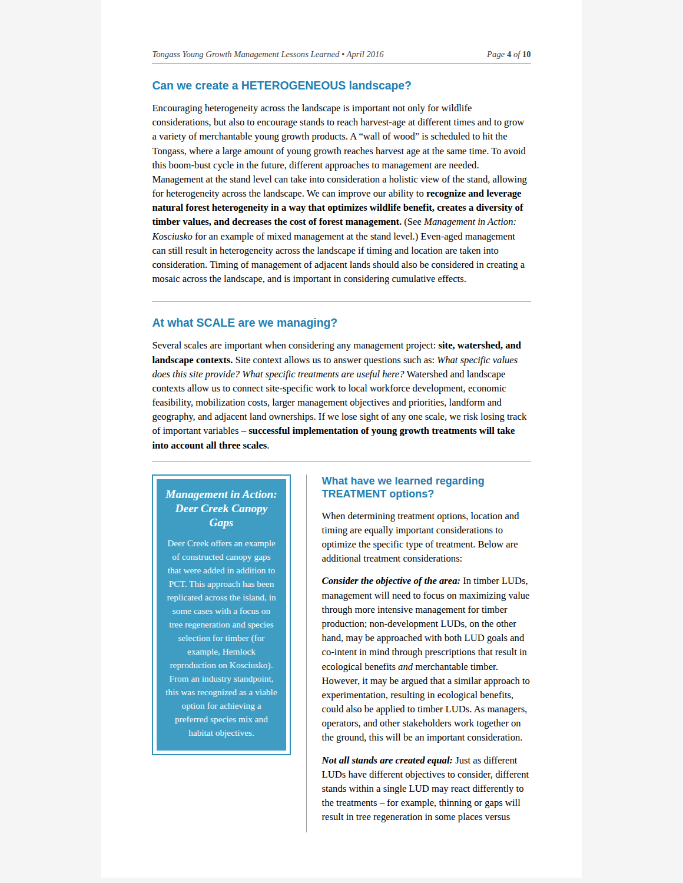Tongass Young Growth Management Lessons Learned • April 2016 Page 4 of 10
Can we create a HETEROGENEOUS landscape?
Encouraging heterogeneity across the landscape is important not only for wildlife considerations, but also to encourage stands to reach harvest-age at different times and to grow a variety of merchantable young growth products. A “wall of wood” is scheduled to hit the Tongass, where a large amount of young growth reaches harvest age at the same time. To avoid this boom-bust cycle in the future, different approaches to management are needed. Management at the stand level can take into consideration a holistic view of the stand, allowing for heterogeneity across the landscape. We can improve our ability to recognize and leverage natural forest heterogeneity in a way that optimizes wildlife benefit, creates a diversity of timber values, and decreases the cost of forest management. (See Management in Action: Kosciusko for an example of mixed management at the stand level.) Even-aged management can still result in heterogeneity across the landscape if timing and location are taken into consideration. Timing of management of adjacent lands should also be considered in creating a mosaic across the landscape, and is important in considering cumulative effects.
At what SCALE are we managing?
Several scales are important when considering any management project: site, watershed, and landscape contexts. Site context allows us to answer questions such as: What specific values does this site provide? What specific treatments are useful here? Watershed and landscape contexts allow us to connect site-specific work to local workforce development, economic feasibility, mobilization costs, larger management objectives and priorities, landform and geography, and adjacent land ownerships. If we lose sight of any one scale, we risk losing track of important variables – successful implementation of young growth treatments will take into account all three scales.
Management in Action:
Deer Creek Canopy Gaps
Deer Creek offers an example of constructed canopy gaps that were added in addition to PCT. This approach has been replicated across the island, in some cases with a focus on tree regeneration and species selection for timber (for example, Hemlock reproduction on Kosciusko). From an industry standpoint, this was recognized as a viable option for achieving a preferred species mix and habitat objectives.
What have we learned regarding TREATMENT options?
When determining treatment options, location and timing are equally important considerations to optimize the specific type of treatment. Below are additional treatment considerations:
Consider the objective of the area: In timber LUDs, management will need to focus on maximizing value through more intensive management for timber production; non-development LUDs, on the other hand, may be approached with both LUD goals and co-intent in mind through prescriptions that result in ecological benefits and merchantable timber. However, it may be argued that a similar approach to experimentation, resulting in ecological benefits, could also be applied to timber LUDs. As managers, operators, and other stakeholders work together on the ground, this will be an important consideration.
Not all stands are created equal: Just as different LUDs have different objectives to consider, different stands within a single LUD may react differently to the treatments – for example, thinning or gaps will result in tree regeneration in some places versus